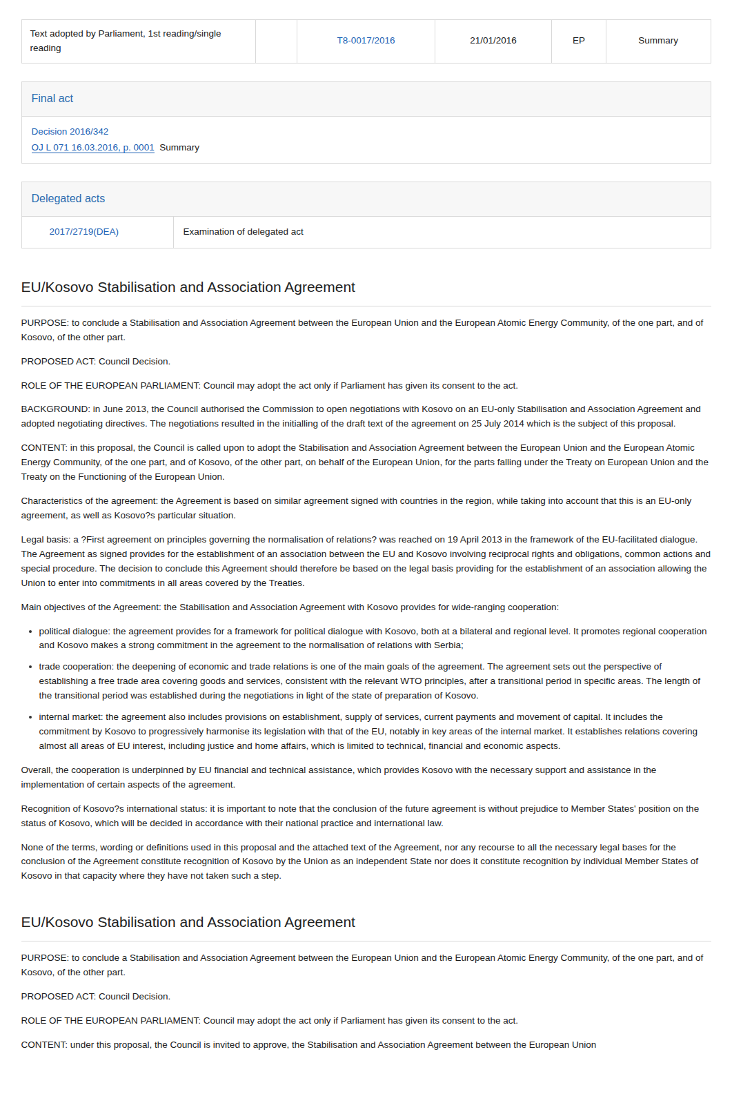| Text adopted by Parliament, 1st reading/single reading | | T8-0017/2016 | 21/01/2016 | EP | Summary |
Final act
Decision 2016/342
OJ L 071 16.03.2016, p. 0001 Summary
Delegated acts
| 2017/2719(DEA) | Examination of delegated act |
EU/Kosovo Stabilisation and Association Agreement
PURPOSE: to conclude a Stabilisation and Association Agreement between the European Union and the European Atomic Energy Community, of the one part, and of Kosovo, of the other part.
PROPOSED ACT: Council Decision.
ROLE OF THE EUROPEAN PARLIAMENT: Council may adopt the act only if Parliament has given its consent to the act.
BACKGROUND: in June 2013, the Council authorised the Commission to open negotiations with Kosovo on an EU-only Stabilisation and Association Agreement and adopted negotiating directives. The negotiations resulted in the initialling of the draft text of the agreement on 25 July 2014 which is the subject of this proposal.
CONTENT: in this proposal, the Council is called upon to adopt the Stabilisation and Association Agreement between the European Union and the European Atomic Energy Community, of the one part, and of Kosovo, of the other part, on behalf of the European Union, for the parts falling under the Treaty on European Union and the Treaty on the Functioning of the European Union.
Characteristics of the agreement: the Agreement is based on similar agreement signed with countries in the region, while taking into account that this is an EU-only agreement, as well as Kosovo?s particular situation.
Legal basis: a ?First agreement on principles governing the normalisation of relations? was reached on 19 April 2013 in the framework of the EU-facilitated dialogue. The Agreement as signed provides for the establishment of an association between the EU and Kosovo involving reciprocal rights and obligations, common actions and special procedure. The decision to conclude this Agreement should therefore be based on the legal basis providing for the establishment of an association allowing the Union to enter into commitments in all areas covered by the Treaties.
Main objectives of the Agreement: the Stabilisation and Association Agreement with Kosovo provides for wide-ranging cooperation:
political dialogue: the agreement provides for a framework for political dialogue with Kosovo, both at a bilateral and regional level. It promotes regional cooperation and Kosovo makes a strong commitment in the agreement to the normalisation of relations with Serbia;
trade cooperation: the deepening of economic and trade relations is one of the main goals of the agreement. The agreement sets out the perspective of establishing a free trade area covering goods and services, consistent with the relevant WTO principles, after a transitional period in specific areas. The length of the transitional period was established during the negotiations in light of the state of preparation of Kosovo.
internal market: the agreement also includes provisions on establishment, supply of services, current payments and movement of capital. It includes the commitment by Kosovo to progressively harmonise its legislation with that of the EU, notably in key areas of the internal market. It establishes relations covering almost all areas of EU interest, including justice and home affairs, which is limited to technical, financial and economic aspects.
Overall, the cooperation is underpinned by EU financial and technical assistance, which provides Kosovo with the necessary support and assistance in the implementation of certain aspects of the agreement.
Recognition of Kosovo?s international status: it is important to note that the conclusion of the future agreement is without prejudice to Member States' position on the status of Kosovo, which will be decided in accordance with their national practice and international law.
None of the terms, wording or definitions used in this proposal and the attached text of the Agreement, nor any recourse to all the necessary legal bases for the conclusion of the Agreement constitute recognition of Kosovo by the Union as an independent State nor does it constitute recognition by individual Member States of Kosovo in that capacity where they have not taken such a step.
EU/Kosovo Stabilisation and Association Agreement
PURPOSE: to conclude a Stabilisation and Association Agreement between the European Union and the European Atomic Energy Community, of the one part, and of Kosovo, of the other part.
PROPOSED ACT: Council Decision.
ROLE OF THE EUROPEAN PARLIAMENT: Council may adopt the act only if Parliament has given its consent to the act.
CONTENT: under this proposal, the Council is invited to approve, the Stabilisation and Association Agreement between the European Union